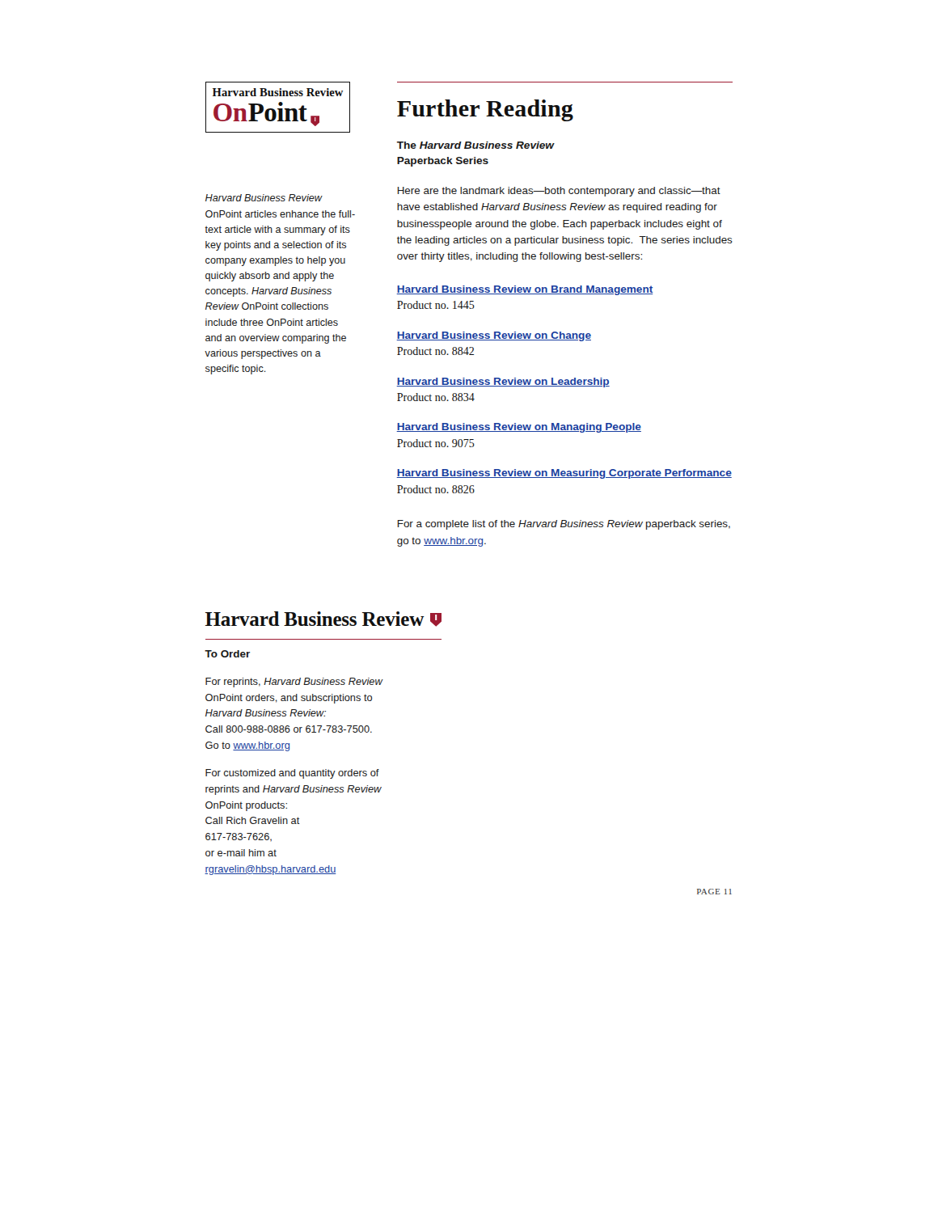Harvard Business Review
On Point
Harvard Business Review OnPoint articles enhance the full-text article with a summary of its key points and a selection of its company examples to help you quickly absorb and apply the concepts. Harvard Business Review OnPoint collections include three OnPoint articles and an overview comparing the various perspectives on a specific topic.
Further Reading
The Harvard Business Review
Paperback Series
Here are the landmark ideas—both contemporary and classic—that have established Harvard Business Review as required reading for businesspeople around the globe. Each paperback includes eight of the leading articles on a particular business topic. The series includes over thirty titles, including the following best-sellers:
Harvard Business Review on Brand Management
Product no. 1445
Harvard Business Review on Change
Product no. 8842
Harvard Business Review on Leadership
Product no. 8834
Harvard Business Review on Managing People
Product no. 9075
Harvard Business Review on Measuring Corporate Performance
Product no. 8826
For a complete list of the Harvard Business Review paperback series, go to www.hbr.org.
Harvard Business Review
To Order
For reprints, Harvard Business Review OnPoint orders, and subscriptions to Harvard Business Review:
Call 800-988-0886 or 617-783-7500.
Go to www.hbr.org
For customized and quantity orders of reprints and Harvard Business Review OnPoint products:
Call Rich Gravelin at
617-783-7626,
or e-mail him at
rgravelin@hbsp.harvard.edu
PAGE 11